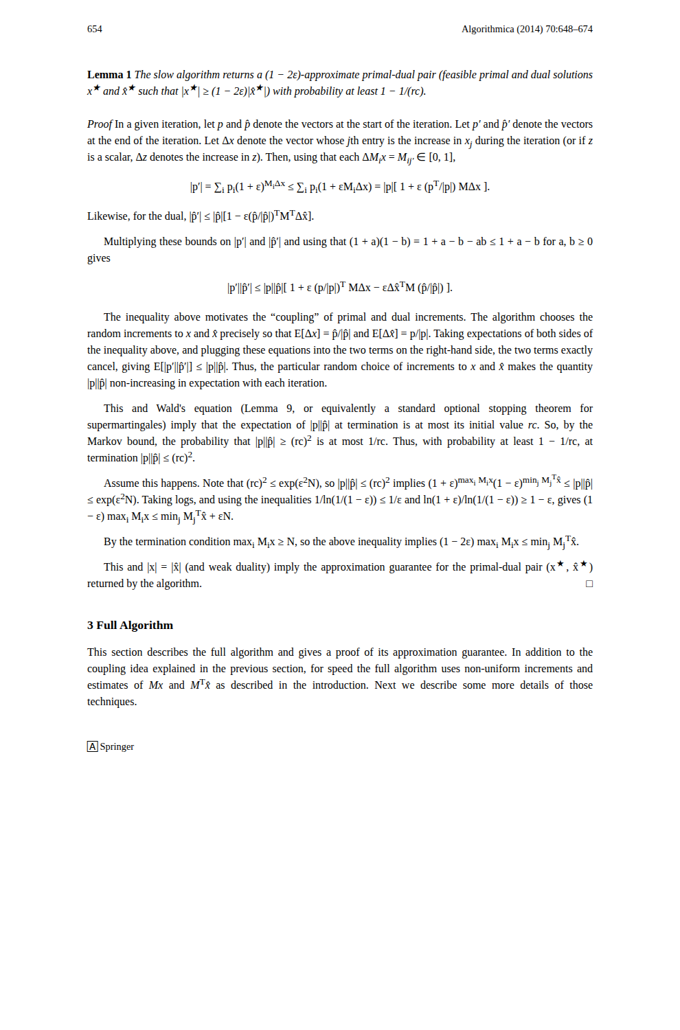654 Algorithmica (2014) 70:648–674
Lemma 1 The slow algorithm returns a (1 − 2ε)-approximate primal-dual pair (feasible primal and dual solutions x★ and x̂★ such that |x★| ≥ (1 − 2ε)|x̂★|) with probability at least 1 − 1/(rc).
Proof In a given iteration, let p and p̂ denote the vectors at the start of the iteration. Let p′ and p̂′ denote the vectors at the end of the iteration. Let Δx denote the vector whose jth entry is the increase in xj during the iteration (or if z is a scalar, Δz denotes the increase in z). Then, using that each ΔMix = Mij′ ∈ [0, 1],
|p′| = ∑i pi(1 + ε)MiΔx ≤ ∑i pi(1 + εMiΔx) = |p|[ 1 + ε (pT/|p|) MΔx ].
Likewise, for the dual, |p̂′| ≤ |p̂|[1 − ε(p̂/|p̂|)TMTΔx̂].
Multiplying these bounds on |p′| and |p̂′| and using that (1 + a)(1 − b) = 1 + a − b − ab ≤ 1 + a − b for a, b ≥ 0 gives
|p′||p̂′| ≤ |p||p̂|[ 1 + ε (p/|p|)T MΔx − εΔx̂TM (p̂/|p̂|) ].
The inequality above motivates the “coupling” of primal and dual increments. The algorithm chooses the random increments to x and x̂ precisely so that E[Δx] = p̂/|p̂| and E[Δx̂] = p/|p|. Taking expectations of both sides of the inequality above, and plugging these equations into the two terms on the right-hand side, the two terms exactly cancel, giving E[|p′||p̂′|] ≤ |p||p̂|. Thus, the particular random choice of increments to x and x̂ makes the quantity |p||p̂| non-increasing in expectation with each iteration.
This and Wald's equation (Lemma 9, or equivalently a standard optional stopping theorem for supermartingales) imply that the expectation of |p||p̂| at termination is at most its initial value rc. So, by the Markov bound, the probability that |p||p̂| ≥ (rc)2 is at most 1/rc. Thus, with probability at least 1 − 1/rc, at termination |p||p̂| ≤ (rc)2.
Assume this happens. Note that (rc)2 ≤ exp(ε2N), so |p||p̂| ≤ (rc)2 implies (1 + ε)maxi Mix(1 − ε)minj MjTx̂ ≤ |p||p̂| ≤ exp(ε2N). Taking logs, and using the inequalities 1/ln(1/(1 − ε)) ≤ 1/ε and ln(1 + ε)/ln(1/(1 − ε)) ≥ 1 − ε, gives (1 − ε) maxi Mix ≤ minj MjTx̂ + εN.
By the termination condition maxi Mix ≥ N, so the above inequality implies (1 − 2ε) maxi Mix ≤ minj MjTx̂.
This and |x| = |x̂| (and weak duality) imply the approximation guarantee for the primal-dual pair (x★, x̂★) returned by the algorithm. □
3 Full Algorithm
This section describes the full algorithm and gives a proof of its approximation guarantee. In addition to the coupling idea explained in the previous section, for speed the full algorithm uses non-uniform increments and estimates of Mx and MTx̂ as described in the introduction. Next we describe some more details of those techniques.
🄰 Springer